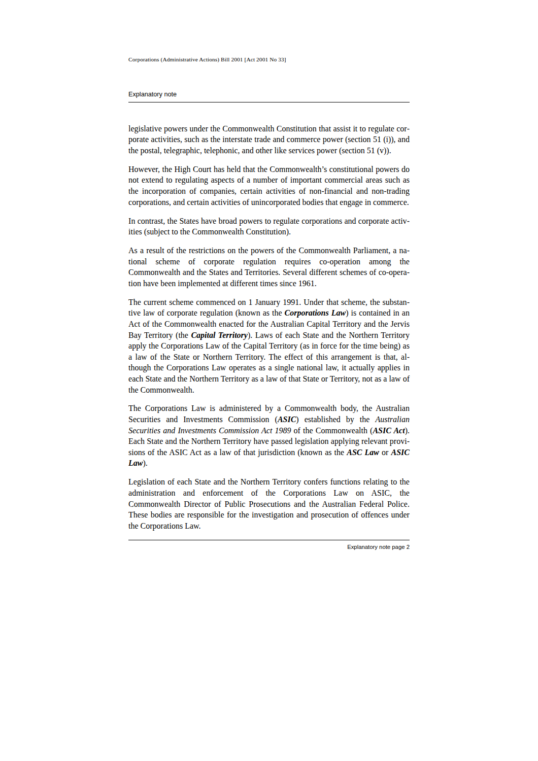Corporations (Administrative Actions) Bill 2001 [Act 2001 No 33]
Explanatory note
legislative powers under the Commonwealth Constitution that assist it to regulate corporate activities, such as the interstate trade and commerce power (section 51 (i)), and the postal, telegraphic, telephonic, and other like services power (section 51 (v)).
However, the High Court has held that the Commonwealth’s constitutional powers do not extend to regulating aspects of a number of important commercial areas such as the incorporation of companies, certain activities of non-financial and non-trading corporations, and certain activities of unincorporated bodies that engage in commerce.
In contrast, the States have broad powers to regulate corporations and corporate activities (subject to the Commonwealth Constitution).
As a result of the restrictions on the powers of the Commonwealth Parliament, a national scheme of corporate regulation requires co-operation among the Commonwealth and the States and Territories. Several different schemes of co-operation have been implemented at different times since 1961.
The current scheme commenced on 1 January 1991. Under that scheme, the substantive law of corporate regulation (known as the Corporations Law) is contained in an Act of the Commonwealth enacted for the Australian Capital Territory and the Jervis Bay Territory (the Capital Territory). Laws of each State and the Northern Territory apply the Corporations Law of the Capital Territory (as in force for the time being) as a law of the State or Northern Territory. The effect of this arrangement is that, although the Corporations Law operates as a single national law, it actually applies in each State and the Northern Territory as a law of that State or Territory, not as a law of the Commonwealth.
The Corporations Law is administered by a Commonwealth body, the Australian Securities and Investments Commission (ASIC) established by the Australian Securities and Investments Commission Act 1989 of the Commonwealth (ASIC Act). Each State and the Northern Territory have passed legislation applying relevant provisions of the ASIC Act as a law of that jurisdiction (known as the ASC Law or ASIC Law).
Legislation of each State and the Northern Territory confers functions relating to the administration and enforcement of the Corporations Law on ASIC, the Commonwealth Director of Public Prosecutions and the Australian Federal Police. These bodies are responsible for the investigation and prosecution of offences under the Corporations Law.
Explanatory note page 2